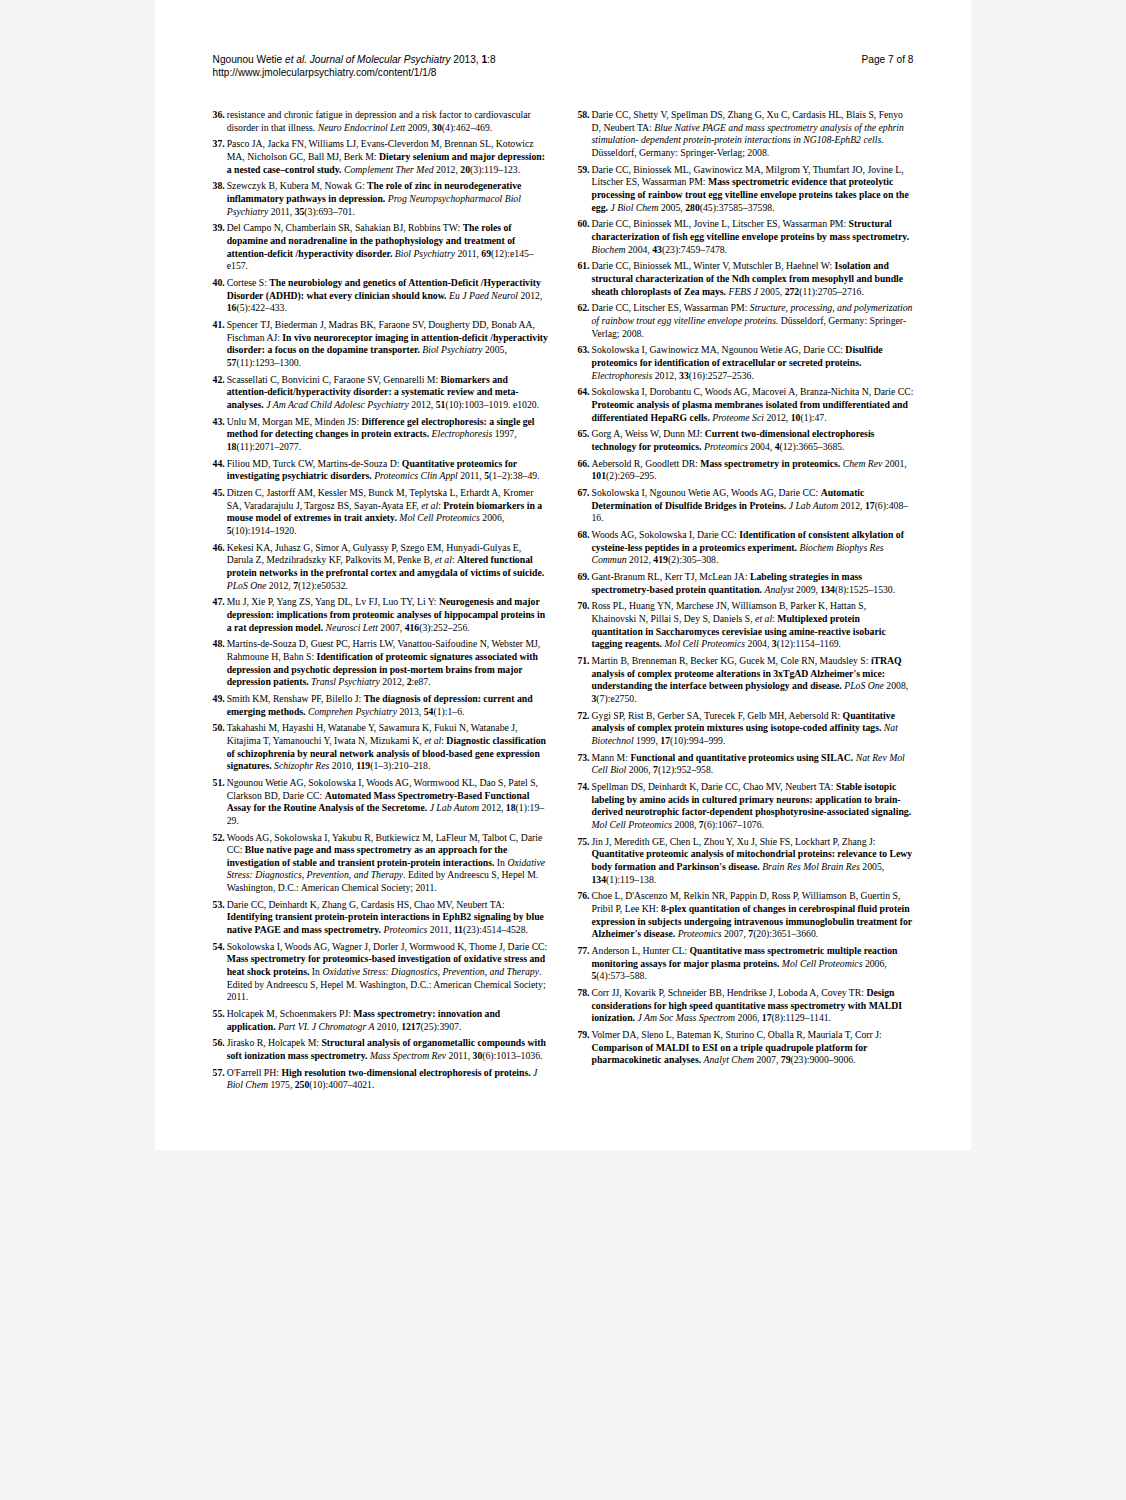Ngounou Wetie et al. Journal of Molecular Psychiatry 2013, 1:8
http://www.jmolecularpsychiatry.com/content/1/1/8
Page 7 of 8
36. resistance and chronic fatigue in depression and a risk factor to cardiovascular disorder in that illness. Neuro Endocrinol Lett 2009, 30(4):462–469.
37. Pasco JA, Jacka FN, Williams LJ, Evans-Cleverdon M, Brennan SL, Kotowicz MA, Nicholson GC, Ball MJ, Berk M: Dietary selenium and major depression: a nested case–control study. Complement Ther Med 2012, 20(3):119–123.
38. Szewczyk B, Kubera M, Nowak G: The role of zinc in neurodegenerative inflammatory pathways in depression. Prog Neuropsychopharmacol Biol Psychiatry 2011, 35(3):693–701.
39. Del Campo N, Chamberlain SR, Sahakian BJ, Robbins TW: The roles of dopamine and noradrenaline in the pathophysiology and treatment of attention-deficit /hyperactivity disorder. Biol Psychiatry 2011, 69(12):e145–e157.
40. Cortese S: The neurobiology and genetics of Attention-Deficit /Hyperactivity Disorder (ADHD): what every clinician should know. Eu J Paed Neurol 2012, 16(5):422–433.
41. Spencer TJ, Biederman J, Madras BK, Faraone SV, Dougherty DD, Bonab AA, Fischman AJ: In vivo neuroreceptor imaging in attention-deficit /hyperactivity disorder: a focus on the dopamine transporter. Biol Psychiatry 2005, 57(11):1293–1300.
42. Scassellati C, Bonvicini C, Faraone SV, Gennarelli M: Biomarkers and attention-deficit/hyperactivity disorder: a systematic review and meta-analyses. J Am Acad Child Adolesc Psychiatry 2012, 51(10):1003–1019. e1020.
43. Unlu M, Morgan ME, Minden JS: Difference gel electrophoresis: a single gel method for detecting changes in protein extracts. Electrophoresis 1997, 18(11):2071–2077.
44. Filiou MD, Turck CW, Martins-de-Souza D: Quantitative proteomics for investigating psychiatric disorders. Proteomics Clin Appl 2011, 5(1–2):38–49.
45. Ditzen C, Jastorff AM, Kessler MS, Bunck M, Teplytska L, Erhardt A, Kromer SA, Varadarajulu J, Targosz BS, Sayan-Ayata EF, et al: Protein biomarkers in a mouse model of extremes in trait anxiety. Mol Cell Proteomics 2006, 5(10):1914–1920.
46. Kekesi KA, Juhasz G, Simor A, Gulyassy P, Szego EM, Hunyadi-Gulyas E, Darula Z, Medzihradszky KF, Palkovits M, Penke B, et al: Altered functional protein networks in the prefrontal cortex and amygdala of victims of suicide. PLoS One 2012, 7(12):e50532.
47. Mu J, Xie P, Yang ZS, Yang DL, Lv FJ, Luo TY, Li Y: Neurogenesis and major depression: implications from proteomic analyses of hippocampal proteins in a rat depression model. Neurosci Lett 2007, 416(3):252–256.
48. Martins-de-Souza D, Guest PC, Harris LW, Vanattou-Saifoudine N, Webster MJ, Rahmoune H, Bahn S: Identification of proteomic signatures associated with depression and psychotic depression in post-mortem brains from major depression patients. Transl Psychiatry 2012, 2:e87.
49. Smith KM, Renshaw PF, Bilello J: The diagnosis of depression: current and emerging methods. Comprehen Psychiatry 2013, 54(1):1–6.
50. Takahashi M, Hayashi H, Watanabe Y, Sawamura K, Fukui N, Watanabe J, Kitajima T, Yamanouchi Y, Iwata N, Mizukami K, et al: Diagnostic classification of schizophrenia by neural network analysis of blood-based gene expression signatures. Schizophr Res 2010, 119(1–3):210–218.
51. Ngounou Wetie AG, Sokolowska I, Woods AG, Wormwood KL, Dao S, Patel S, Clarkson BD, Darie CC: Automated Mass Spectrometry-Based Functional Assay for the Routine Analysis of the Secretome. J Lab Autom 2012, 18(1):19–29.
52. Woods AG, Sokolowska I, Yakubu R, Butkiewicz M, LaFleur M, Talbot C, Darie CC: Blue native page and mass spectrometry as an approach for the investigation of stable and transient protein-protein interactions. In Oxidative Stress: Diagnostics, Prevention, and Therapy. Edited by Andreescu S, Hepel M. Washington, D.C.: American Chemical Society; 2011.
53. Darie CC, Deinhardt K, Zhang G, Cardasis HS, Chao MV, Neubert TA: Identifying transient protein-protein interactions in EphB2 signaling by blue native PAGE and mass spectrometry. Proteomics 2011, 11(23):4514–4528.
54. Sokolowska I, Woods AG, Wagner J, Dorler J, Wormwood K, Thome J, Darie CC: Mass spectrometry for proteomics-based investigation of oxidative stress and heat shock proteins. In Oxidative Stress: Diagnostics, Prevention, and Therapy. Edited by Andreescu S, Hepel M. Washington, D.C.: American Chemical Society; 2011.
55. Holcapek M, Schoenmakers PJ: Mass spectrometry: innovation and application. Part VI. J Chromatogr A 2010, 1217(25):3907.
56. Jirasko R, Holcapek M: Structural analysis of organometallic compounds with soft ionization mass spectrometry. Mass Spectrom Rev 2011, 30(6):1013–1036.
57. O'Farrell PH: High resolution two-dimensional electrophoresis of proteins. J Biol Chem 1975, 250(10):4007–4021.
58. Darie CC, Shetty V, Spellman DS, Zhang G, Xu C, Cardasis HL, Blais S, Fenyo D, Neubert TA: Blue Native PAGE and mass spectrometry analysis of the ephrin stimulation- dependent protein-protein interactions in NG108-EphB2 cells. Düsseldorf, Germany: Springer-Verlag; 2008.
59. Darie CC, Biniossek ML, Gawinowicz MA, Milgrom Y, Thumfart JO, Jovine L, Litscher ES, Wassarman PM: Mass spectrometric evidence that proteolytic processing of rainbow trout egg vitelline envelope proteins takes place on the egg. J Biol Chem 2005, 280(45):37585–37598.
60. Darie CC, Biniossek ML, Jovine L, Litscher ES, Wassarman PM: Structural characterization of fish egg vitelline envelope proteins by mass spectrometry. Biochem 2004, 43(23):7459–7478.
61. Darie CC, Biniossek ML, Winter V, Mutschler B, Haehnel W: Isolation and structural characterization of the Ndh complex from mesophyll and bundle sheath chloroplasts of Zea mays. FEBS J 2005, 272(11):2705–2716.
62. Darie CC, Litscher ES, Wassarman PM: Structure, processing, and polymerization of rainbow trout egg vitelline envelope proteins. Düsseldorf, Germany: Springer-Verlag; 2008.
63. Sokolowska I, Gawinowicz MA, Ngounou Wetie AG, Darie CC: Disulfide proteomics for identification of extracellular or secreted proteins. Electrophoresis 2012, 33(16):2527–2536.
64. Sokolowska I, Dorobantu C, Woods AG, Macovei A, Branza-Nichita N, Darie CC: Proteomic analysis of plasma membranes isolated from undifferentiated and differentiated HepaRG cells. Proteome Sci 2012, 10(1):47.
65. Gorg A, Weiss W, Dunn MJ: Current two-dimensional electrophoresis technology for proteomics. Proteomics 2004, 4(12):3665–3685.
66. Aebersold R, Goodlett DR: Mass spectrometry in proteomics. Chem Rev 2001, 101(2):269–295.
67. Sokolowska I, Ngounou Wetie AG, Woods AG, Darie CC: Automatic Determination of Disulfide Bridges in Proteins. J Lab Autom 2012, 17(6):408–16.
68. Woods AG, Sokolowska I, Darie CC: Identification of consistent alkylation of cysteine-less peptides in a proteomics experiment. Biochem Biophys Res Commun 2012, 419(2):305–308.
69. Gant-Branum RL, Kerr TJ, McLean JA: Labeling strategies in mass spectrometry-based protein quantitation. Analyst 2009, 134(8):1525–1530.
70. Ross PL, Huang YN, Marchese JN, Williamson B, Parker K, Hattan S, Khainovski N, Pillai S, Dey S, Daniels S, et al: Multiplexed protein quantitation in Saccharomyces cerevisiae using amine-reactive isobaric tagging reagents. Mol Cell Proteomics 2004, 3(12):1154–1169.
71. Martin B, Brenneman R, Becker KG, Gucek M, Cole RN, Maudsley S: iTRAQ analysis of complex proteome alterations in 3xTgAD Alzheimer's mice: understanding the interface between physiology and disease. PLoS One 2008, 3(7):e2750.
72. Gygi SP, Rist B, Gerber SA, Turecek F, Gelb MH, Aebersold R: Quantitative analysis of complex protein mixtures using isotope-coded affinity tags. Nat Biotechnol 1999, 17(10):994–999.
73. Mann M: Functional and quantitative proteomics using SILAC. Nat Rev Mol Cell Biol 2006, 7(12):952–958.
74. Spellman DS, Deinhardt K, Darie CC, Chao MV, Neubert TA: Stable isotopic labeling by amino acids in cultured primary neurons: application to brain-derived neurotrophic factor-dependent phosphotyrosine-associated signaling. Mol Cell Proteomics 2008, 7(6):1067–1076.
75. Jin J, Meredith GE, Chen L, Zhou Y, Xu J, Shie FS, Lockhart P, Zhang J: Quantitative proteomic analysis of mitochondrial proteins: relevance to Lewy body formation and Parkinson's disease. Brain Res Mol Brain Res 2005, 134(1):119–138.
76. Choe L, D'Ascenzo M, Relkin NR, Pappin D, Ross P, Williamson B, Guertin S, Pribil P, Lee KH: 8-plex quantitation of changes in cerebrospinal fluid protein expression in subjects undergoing intravenous immunoglobulin treatment for Alzheimer's disease. Proteomics 2007, 7(20):3651–3660.
77. Anderson L, Hunter CL: Quantitative mass spectrometric multiple reaction monitoring assays for major plasma proteins. Mol Cell Proteomics 2006, 5(4):573–588.
78. Corr JJ, Kovarik P, Schneider BB, Hendrikse J, Loboda A, Covey TR: Design considerations for high speed quantitative mass spectrometry with MALDI ionization. J Am Soc Mass Spectrom 2006, 17(8):1129–1141.
79. Volmer DA, Sleno L, Bateman K, Sturino C, Oballa R, Mauriala T, Corr J: Comparison of MALDI to ESI on a triple quadrupole platform for pharmacokinetic analyses. Analyt Chem 2007, 79(23):9000–9006.